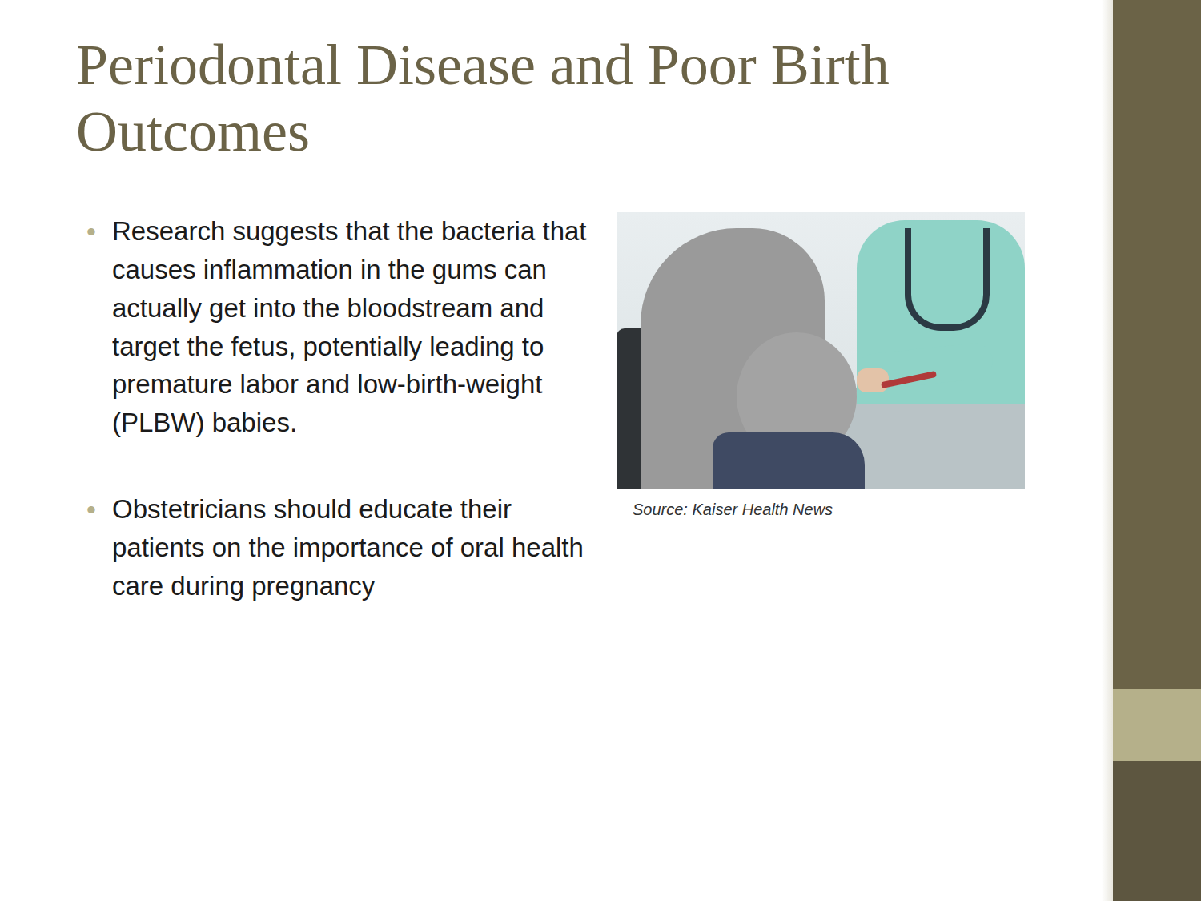Periodontal Disease and Poor Birth Outcomes
Research suggests that the bacteria that causes inflammation in the gums can actually get into the bloodstream and target the fetus, potentially leading to premature labor and low-birth-weight (PLBW) babies.
Obstetricians should educate their patients on the importance of oral health care during pregnancy
Source: Kaiser Health News